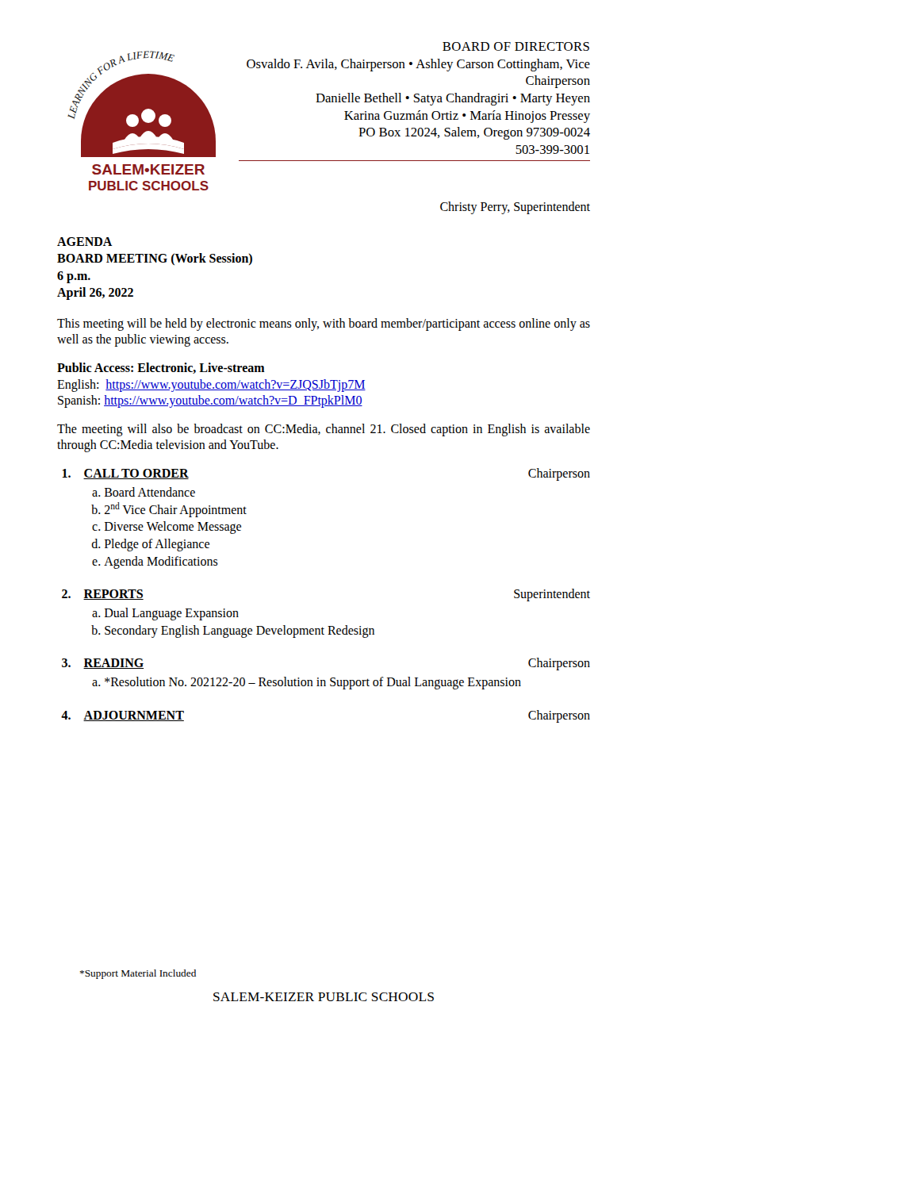LEARNING FOR A LIFETIME SALEM•KEIZER PUBLIC SCHOOLS
BOARD OF DIRECTORS
Osvaldo F. Avila, Chairperson • Ashley Carson Cottingham, Vice Chairperson
Danielle Bethell • Satya Chandragiri • Marty Heyen
Karina Guzmán Ortiz • María Hinojos Pressey
PO Box 12024, Salem, Oregon 97309-0024
503-399-3001
Christy Perry, Superintendent
AGENDA
BOARD MEETING (Work Session)
6 p.m.
April 26, 2022
This meeting will be held by electronic means only, with board member/participant access online only as well as the public viewing access.
Public Access: Electronic, Live-stream
English: https://www.youtube.com/watch?v=ZJQSJbTjp7M
Spanish: https://www.youtube.com/watch?v=D_FPtpkPlM0
The meeting will also be broadcast on CC:Media, channel 21. Closed caption in English is available through CC:Media television and YouTube.
Call to Order Chairperson
Board Attendance
2nd Vice Chair Appointment
Diverse Welcome Message
Pledge of Allegiance
Agenda Modifications
Reports Superintendent
Dual Language Expansion
Secondary English Language Development Redesign
Reading Chairperson
*Resolution No. 202122-20 – Resolution in Support of Dual Language Expansion
Adjournment Chairperson
*Support Material Included
SALEM-KEIZER PUBLIC SCHOOLS